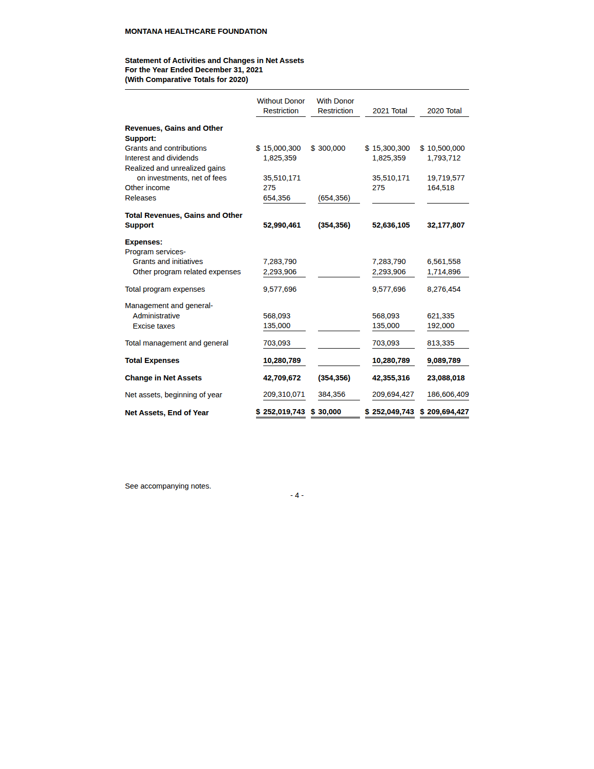MONTANA HEALTHCARE FOUNDATION
Statement of Activities and Changes in Net Assets
For the Year Ended December 31, 2021
(With Comparative Totals for 2020)
| | Without Donor | | With Donor | | | | |
| | Restriction | | Restriction | | 2021 Total | | 2020 Total |
| Revenues, Gains and Other Support: | |
| Grants and contributions | $ | 15,000,300 | | $ | 300,000 | | $ | 15,300,300 | | $ | 10,500,000 |
| Interest and dividends | | 1,825,359 | | | | | | 1,825,359 | | | 1,793,712 |
| Realized and unrealized gains | |
| on investments, net of fees | | 35,510,171 | | | | | | 35,510,171 | | | 19,719,577 |
| Other income | | 275 | | | | | | 275 | | | 164,518 |
| Releases | | 654,356 | | | (654,356) | | | | | | |
| Total Revenues, Gains and Other Support | | 52,990,461 | | | (354,356) | | | 52,636,105 | | | 32,177,807 |
| Expenses: | |
| Program services- | |
| Grants and initiatives | | 7,283,790 | | | | | | 7,283,790 | | | 6,561,558 |
| Other program related expenses | | 2,293,906 | | | | | | 2,293,906 | | | 1,714,896 |
| Total program expenses | | 9,577,696 | | | | | | 9,577,696 | | | 8,276,454 |
| Management and general- | |
| Administrative | | 568,093 | | | | | | 568,093 | | | 621,335 |
| Excise taxes | | 135,000 | | | | | | 135,000 | | | 192,000 |
| Total management and general | | 703,093 | | | | | | 703,093 | | | 813,335 |
| Total Expenses | | 10,280,789 | | | | | | 10,280,789 | | | 9,089,789 |
| Change in Net Assets | | 42,709,672 | | | (354,356) | | | 42,355,316 | | | 23,088,018 |
| Net assets, beginning of year | | 209,310,071 | | | 384,356 | | | 209,694,427 | | | 186,606,409 |
| Net Assets, End of Year | $ | 252,019,743 | | $ | 30,000 | | $ | 252,049,743 | | $ | 209,694,427 |
See accompanying notes.
- 4 -